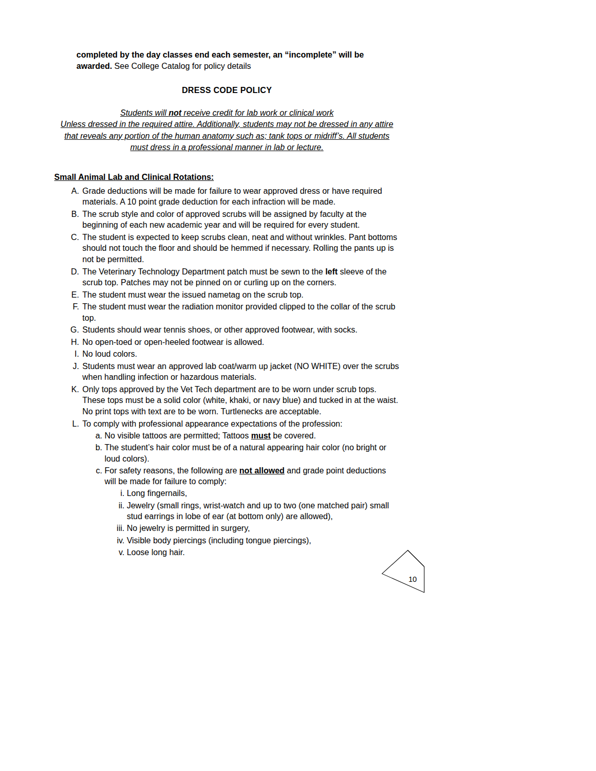completed by the day classes end each semester, an “incomplete” will be awarded. See College Catalog for policy details
DRESS CODE POLICY
Students will not receive credit for lab work or clinical work
Unless dressed in the required attire. Additionally, students may not be dressed in any attire that reveals any portion of the human anatomy such as; tank tops or midriff’s. All students must dress in a professional manner in lab or lecture.
Small Animal Lab and Clinical Rotations:
Grade deductions will be made for failure to wear approved dress or have required materials. A 10 point grade deduction for each infraction will be made.
The scrub style and color of approved scrubs will be assigned by faculty at the beginning of each new academic year and will be required for every student.
The student is expected to keep scrubs clean, neat and without wrinkles. Pant bottoms should not touch the floor and should be hemmed if necessary. Rolling the pants up is not be permitted.
The Veterinary Technology Department patch must be sewn to the left sleeve of the scrub top. Patches may not be pinned on or curling up on the corners.
The student must wear the issued nametag on the scrub top.
The student must wear the radiation monitor provided clipped to the collar of the scrub top.
Students should wear tennis shoes, or other approved footwear, with socks.
No open-toed or open-heeled footwear is allowed.
No loud colors.
Students must wear an approved lab coat/warm up jacket (NO WHITE) over the scrubs when handling infection or hazardous materials.
Only tops approved by the Vet Tech department are to be worn under scrub tops. These tops must be a solid color (white, khaki, or navy blue) and tucked in at the waist. No print tops with text are to be worn. Turtlenecks are acceptable.
To comply with professional appearance expectations of the profession:
No visible tattoos are permitted; Tattoos must be covered.
The student’s hair color must be of a natural appearing hair color (no bright or loud colors).
For safety reasons, the following are not allowed and grade point deductions will be made for failure to comply:
Long fingernails,
Jewelry (small rings, wrist-watch and up to two (one matched pair) small stud earrings in lobe of ear (at bottom only) are allowed),
No jewelry is permitted in surgery,
Visible body piercings (including tongue piercings),
Loose long hair.
10